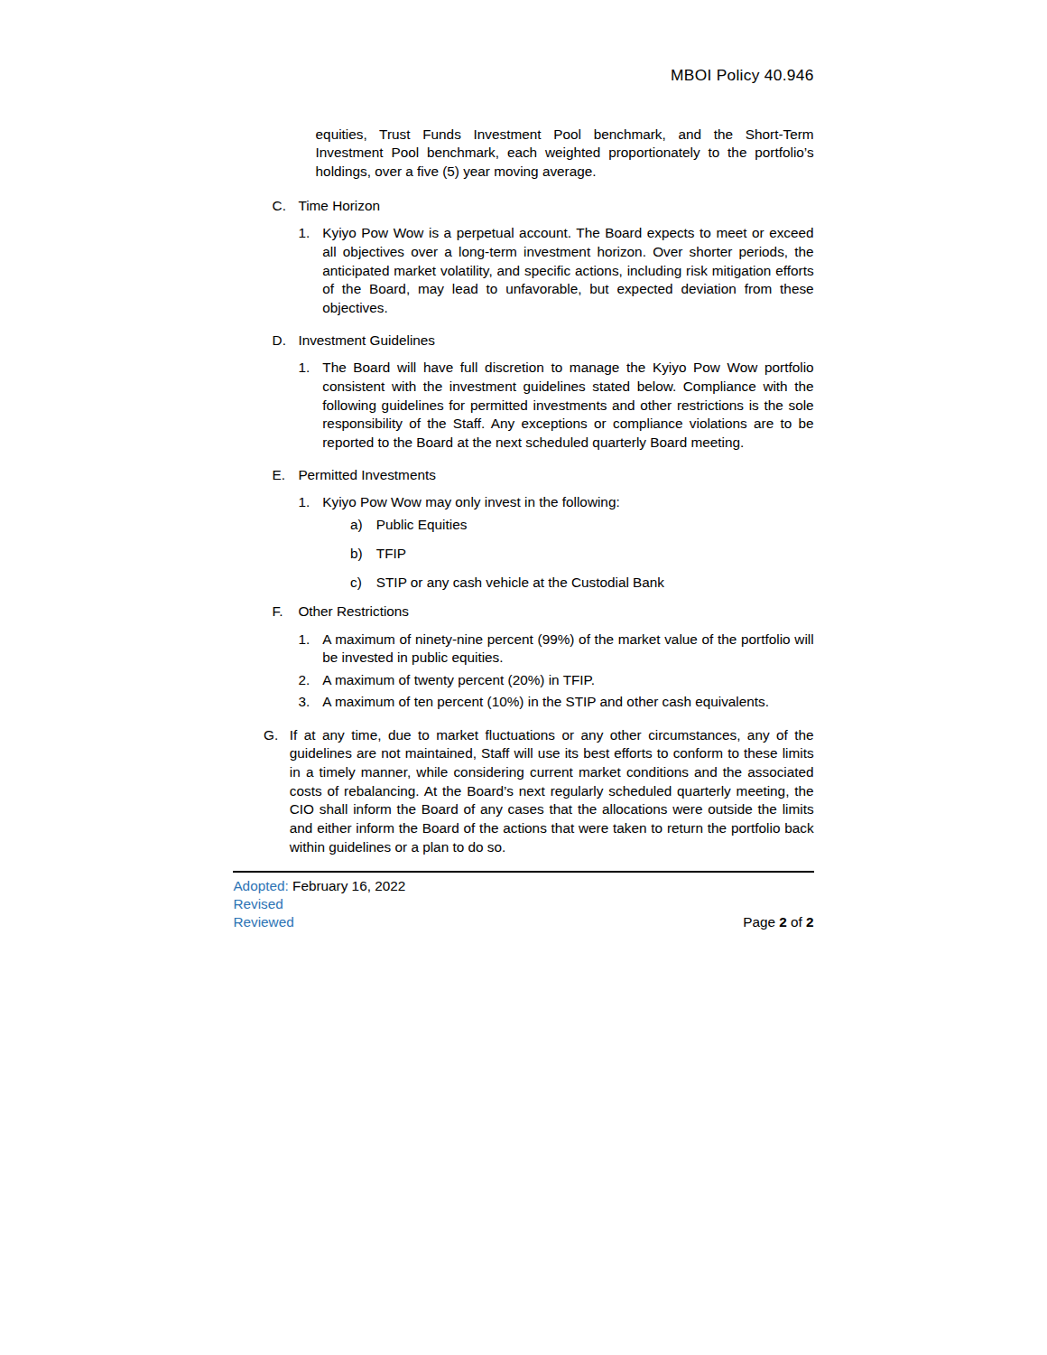MBOI Policy 40.946
equities, Trust Funds Investment Pool benchmark, and the Short-Term Investment Pool benchmark, each weighted proportionately to the portfolio’s holdings, over a five (5) year moving average.
C.
Time Horizon
1.
Kyiyo Pow Wow is a perpetual account. The Board expects to meet or exceed all objectives over a long-term investment horizon. Over shorter periods, the anticipated market volatility, and specific actions, including risk mitigation efforts of the Board, may lead to unfavorable, but expected deviation from these objectives.
D.
Investment Guidelines
1.
The Board will have full discretion to manage the Kyiyo Pow Wow portfolio consistent with the investment guidelines stated below. Compliance with the following guidelines for permitted investments and other restrictions is the sole responsibility of the Staff. Any exceptions or compliance violations are to be reported to the Board at the next scheduled quarterly Board meeting.
E.
Permitted Investments
1.
Kyiyo Pow Wow may only invest in the following:
a)
Public Equities
b)
TFIP
c)
STIP or any cash vehicle at the Custodial Bank
F.
Other Restrictions
1.
A maximum of ninety-nine percent (99%) of the market value of the portfolio will be invested in public equities.
2.
A maximum of twenty percent (20%) in TFIP.
3.
A maximum of ten percent (10%) in the STIP and other cash equivalents.
G.
If at any time, due to market fluctuations or any other circumstances, any of the guidelines are not maintained, Staff will use its best efforts to conform to these limits in a timely manner, while considering current market conditions and the associated costs of rebalancing. At the Board’s next regularly scheduled quarterly meeting, the CIO shall inform the Board of any cases that the allocations were outside the limits and either inform the Board of the actions that were taken to return the portfolio back within guidelines or a plan to do so.
Adopted: February 16, 2022
Revised
Reviewed
Page 2 of 2